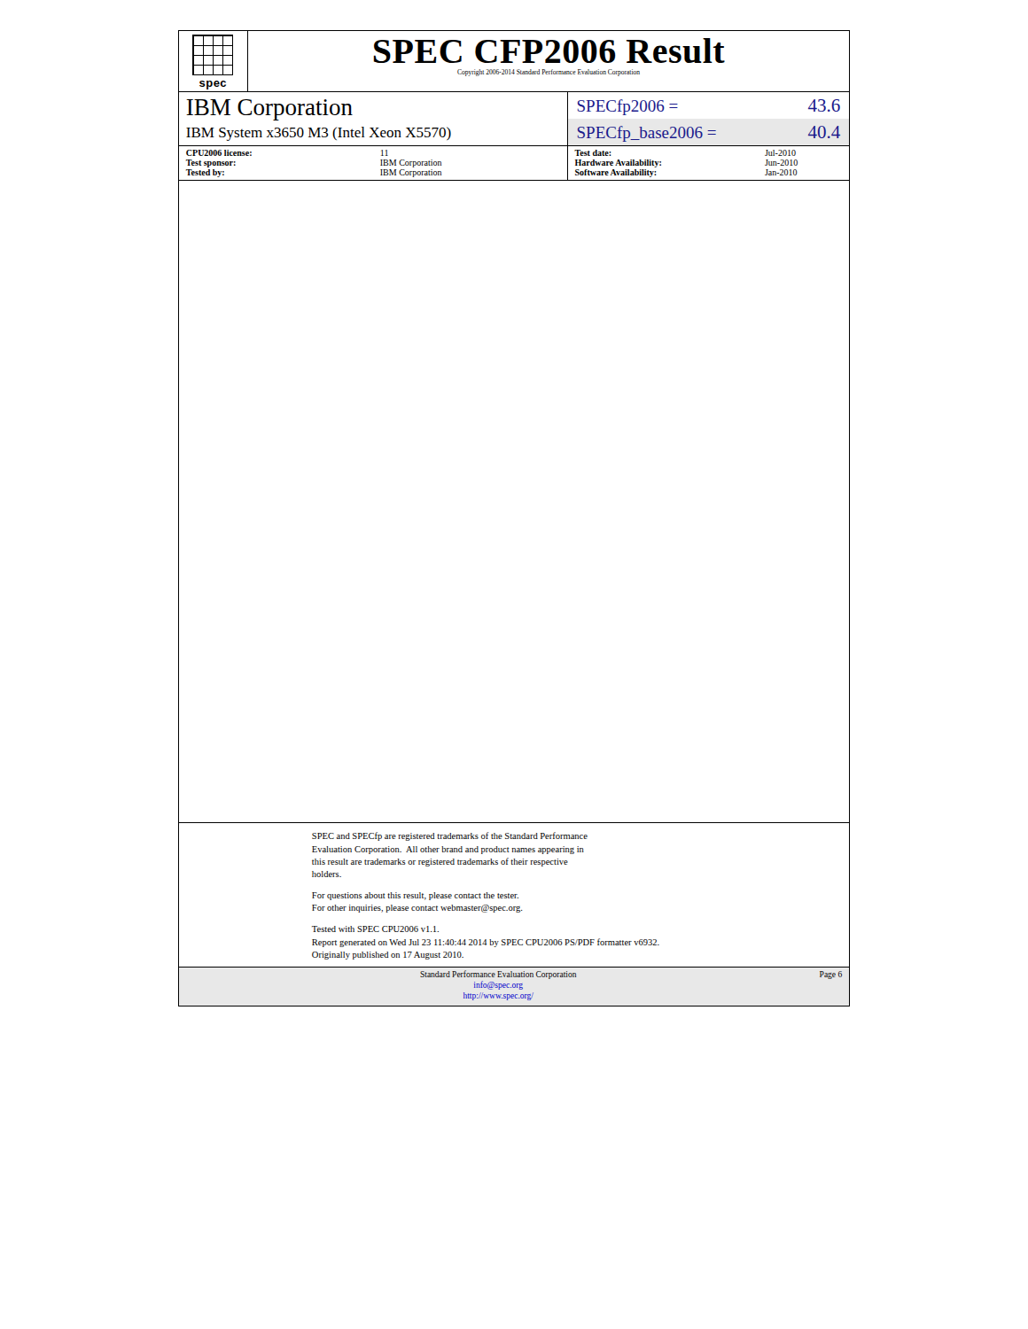spec
SPEC CFP2006 Result
Copyright 2006-2014 Standard Performance Evaluation Corporation
IBM Corporation
IBM System x3650 M3 (Intel Xeon X5570)
SPECfp2006 = 43.6
SPECfp_base2006 = 40.4
| CPU2006 license: | 11 |
| Test sponsor: | IBM Corporation |
| Tested by: | IBM Corporation |
| Test date: | Jul-2010 |
| Hardware Availability: | Jun-2010 |
| Software Availability: | Jan-2010 |
SPEC and SPECfp are registered trademarks of the Standard Performance
Evaluation Corporation. All other brand and product names appearing in
this result are trademarks or registered trademarks of their respective
holders.
For questions about this result, please contact the tester.
For other inquiries, please contact webmaster@spec.org.
Tested with SPEC CPU2006 v1.1.
Report generated on Wed Jul 23 11:40:44 2014 by SPEC CPU2006 PS/PDF formatter v6932.
Originally published on 17 August 2010.
Standard Performance Evaluation Corporation
info@spec.org
http://www.spec.org/
Page 6